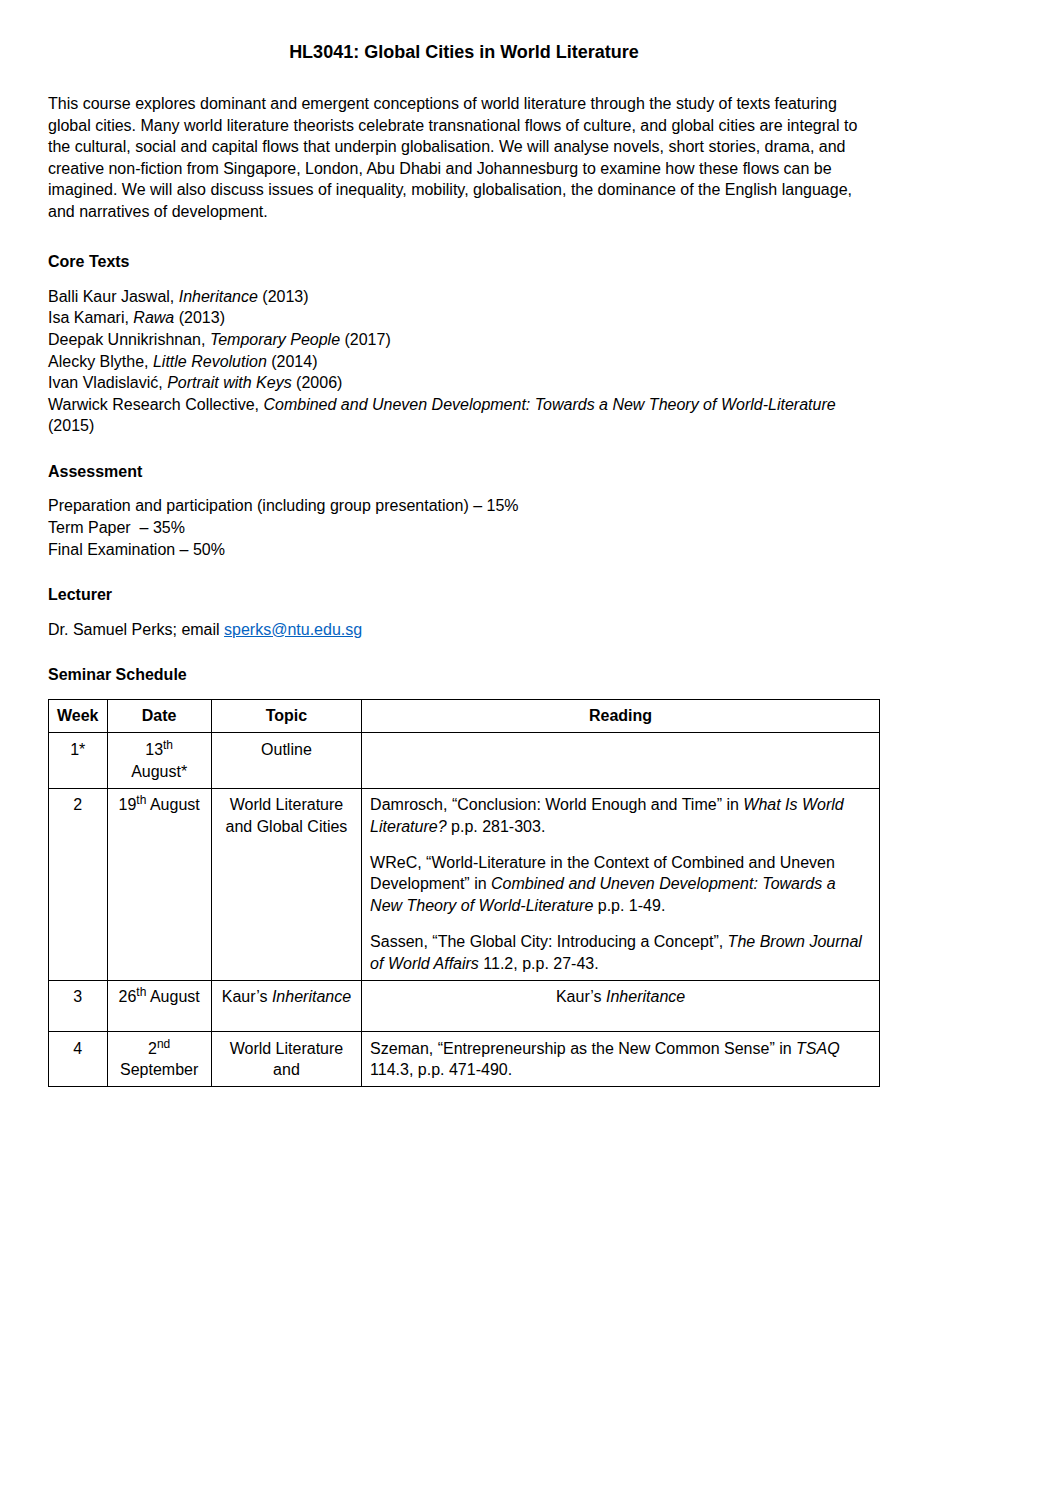HL3041: Global Cities in World Literature
This course explores dominant and emergent conceptions of world literature through the study of texts featuring global cities. Many world literature theorists celebrate transnational flows of culture, and global cities are integral to the cultural, social and capital flows that underpin globalisation. We will analyse novels, short stories, drama, and creative non-fiction from Singapore, London, Abu Dhabi and Johannesburg to examine how these flows can be imagined. We will also discuss issues of inequality, mobility, globalisation, the dominance of the English language, and narratives of development.
Core Texts
Balli Kaur Jaswal, Inheritance (2013)
Isa Kamari, Rawa (2013)
Deepak Unnikrishnan, Temporary People (2017)
Alecky Blythe, Little Revolution (2014)
Ivan Vladislavić, Portrait with Keys (2006)
Warwick Research Collective, Combined and Uneven Development: Towards a New Theory of World-Literature (2015)
Assessment
Preparation and participation (including group presentation) – 15%
Term Paper – 35%
Final Examination – 50%
Lecturer
Dr. Samuel Perks; email sperks@ntu.edu.sg
Seminar Schedule
| Week | Date | Topic | Reading |
| --- | --- | --- | --- |
| 1* | 13 th August* | Outline | |
| 2 | 19 th August | World Literature and Global Cities | Damrosch, “Conclusion: World Enough and Time” in What Is World Literature? p.p. 281-303. WReC, “World-Literature in the Context of Combined and Uneven Development” in Combined and Uneven Development: Towards a New Theory of World-Literature p.p. 1-49. Sassen, “The Global City: Introducing a Concept”, The Brown Journal of World Affairs 11.2, p.p. 27-43. |
| 3 | 26 th August | Kaur’s Inheritance | Kaur’s Inheritance |
| 4 | 2 nd September | World Literature and | Szeman, “Entrepreneurship as the New Common Sense” in TSAQ 114.3, p.p. 471-490. |